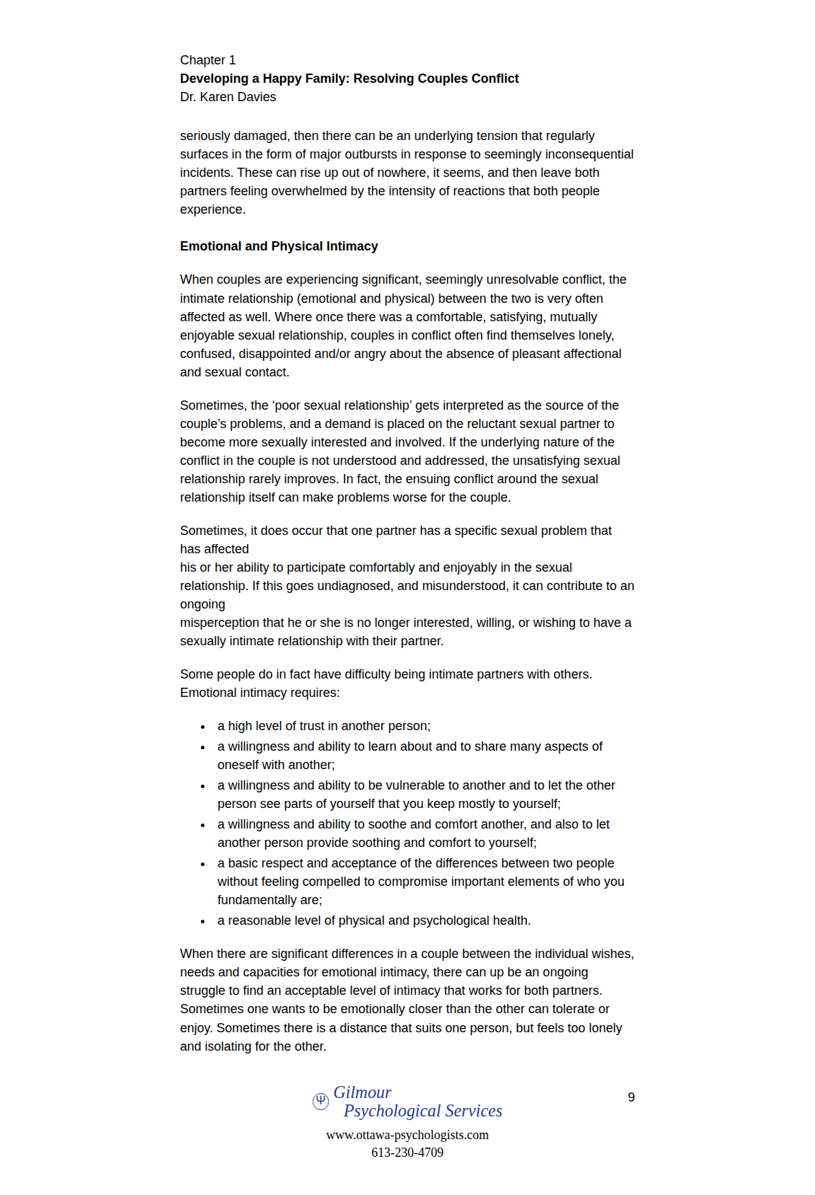Chapter 1
Developing a Happy Family: Resolving Couples Conflict
Dr. Karen Davies
seriously damaged, then there can be an underlying tension that regularly surfaces in the form of major outbursts in response to seemingly inconsequential incidents. These can rise up out of nowhere, it seems, and then leave both partners feeling overwhelmed by the intensity of reactions that both people experience.
Emotional and Physical Intimacy
When couples are experiencing significant, seemingly unresolvable conflict, the intimate relationship (emotional and physical) between the two is very often affected as well. Where once there was a comfortable, satisfying, mutually enjoyable sexual relationship, couples in conflict often find themselves lonely, confused, disappointed and/or angry about the absence of pleasant affectional and sexual contact.
Sometimes, the ‘poor sexual relationship’ gets interpreted as the source of the couple’s problems, and a demand is placed on the reluctant sexual partner to become more sexually interested and involved. If the underlying nature of the conflict in the couple is not understood and addressed, the unsatisfying sexual relationship rarely improves. In fact, the ensuing conflict around the sexual relationship itself can make problems worse for the couple.
Sometimes, it does occur that one partner has a specific sexual problem that has affected
his or her ability to participate comfortably and enjoyably in the sexual relationship. If this goes undiagnosed, and misunderstood, it can contribute to an ongoing
misperception that he or she is no longer interested, willing, or wishing to have a sexually intimate relationship with their partner.
Some people do in fact have difficulty being intimate partners with others. Emotional intimacy requires:
a high level of trust in another person;
a willingness and ability to learn about and to share many aspects of oneself with another;
a willingness and ability to be vulnerable to another and to let the other person see parts of yourself that you keep mostly to yourself;
a willingness and ability to soothe and comfort another, and also to let another person provide soothing and comfort to yourself;
a basic respect and acceptance of the differences between two people without feeling compelled to compromise important elements of who you fundamentally are;
a reasonable level of physical and psychological health.
When there are significant differences in a couple between the individual wishes, needs and capacities for emotional intimacy, there can up be an ongoing struggle to find an acceptable level of intimacy that works for both partners. Sometimes one wants to be emotionally closer than the other can tolerate or enjoy. Sometimes there is a distance that suits one person, but feels too lonely and isolating for the other.
9
ΨGilmour Psychological Services
www.ottawa-psychologists.com
613-230-4709